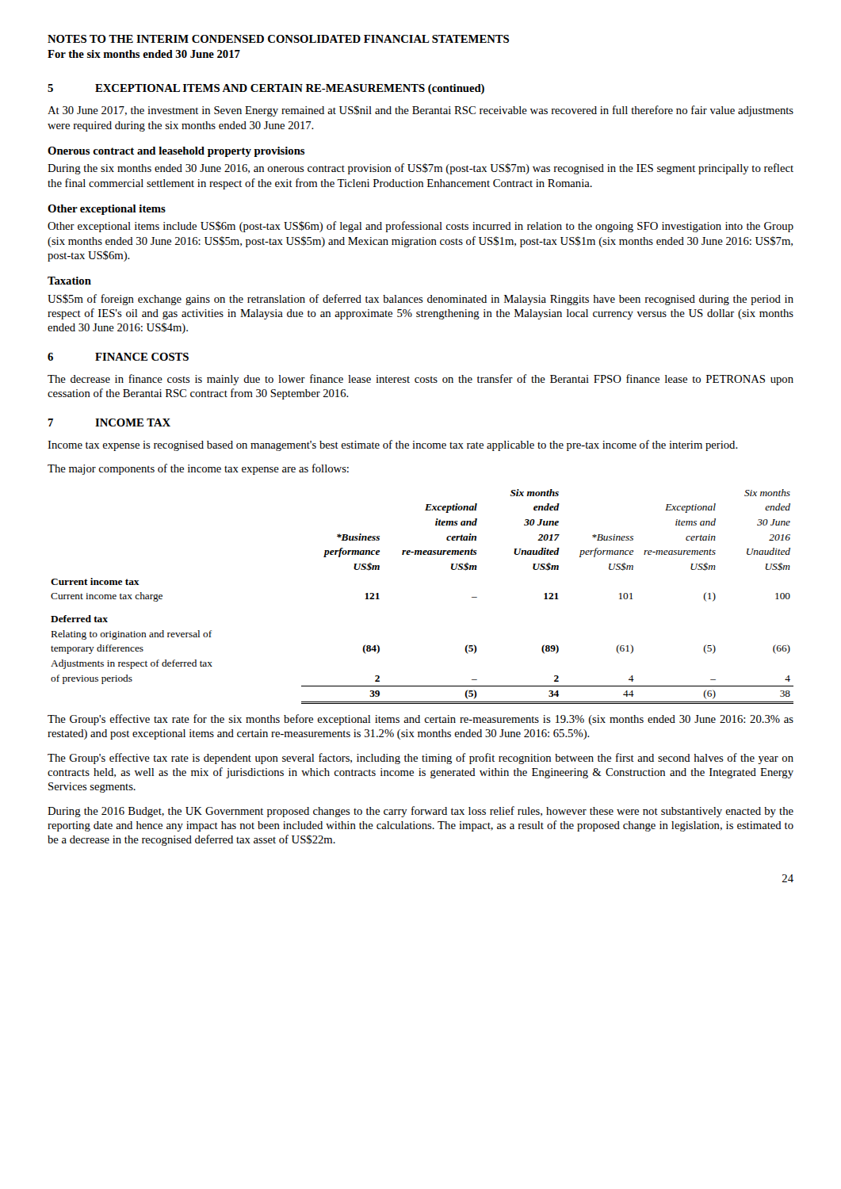NOTES TO THE INTERIM CONDENSED CONSOLIDATED FINANCIAL STATEMENTS
For the six months ended 30 June 2017
5 EXCEPTIONAL ITEMS AND CERTAIN RE-MEASUREMENTS (continued)
At 30 June 2017, the investment in Seven Energy remained at US$nil and the Berantai RSC receivable was recovered in full therefore no fair value adjustments were required during the six months ended 30 June 2017.
Onerous contract and leasehold property provisions
During the six months ended 30 June 2016, an onerous contract provision of US$7m (post-tax US$7m) was recognised in the IES segment principally to reflect the final commercial settlement in respect of the exit from the Ticleni Production Enhancement Contract in Romania.
Other exceptional items
Other exceptional items include US$6m (post-tax US$6m) of legal and professional costs incurred in relation to the ongoing SFO investigation into the Group (six months ended 30 June 2016: US$5m, post-tax US$5m) and Mexican migration costs of US$1m, post-tax US$1m (six months ended 30 June 2016: US$7m, post-tax US$6m).
Taxation
US$5m of foreign exchange gains on the retranslation of deferred tax balances denominated in Malaysia Ringgits have been recognised during the period in respect of IES's oil and gas activities in Malaysia due to an approximate 5% strengthening in the Malaysian local currency versus the US dollar (six months ended 30 June 2016: US$4m).
6 FINANCE COSTS
The decrease in finance costs is mainly due to lower finance lease interest costs on the transfer of the Berantai FPSO finance lease to PETRONAS upon cessation of the Berantai RSC contract from 30 September 2016.
7 INCOME TAX
Income tax expense is recognised based on management's best estimate of the income tax rate applicable to the pre-tax income of the interim period.
The major components of the income tax expense are as follows:
| | | | Six months | | | Six months |
| | | Exceptional | ended | | Exceptional | ended |
| | | items and | 30 June | | items and | 30 June |
| | *Business | certain | 2017 | *Business | certain | 2016 |
| | performance | re-measurements | Unaudited | performance | re-measurements | Unaudited |
| | US$m | US$m | US$m | US$m | US$m | US$m |
| Current income tax | | | | | | |
| Current income tax charge | 121 | – | 121 | 101 | (1) | 100 |
| Deferred tax | | | | | | |
| Relating to origination and reversal of | | | | | | |
| temporary differences | (84) | (5) | (89) | (61) | (5) | (66) |
| Adjustments in respect of deferred tax | | | | | | |
| of previous periods | 2 | – | 2 | 4 | – | 4 |
| | 39 | (5) | 34 | 44 | (6) | 38 |
The Group's effective tax rate for the six months before exceptional items and certain re-measurements is 19.3% (six months ended 30 June 2016: 20.3% as restated) and post exceptional items and certain re-measurements is 31.2% (six months ended 30 June 2016: 65.5%).
The Group's effective tax rate is dependent upon several factors, including the timing of profit recognition between the first and second halves of the year on contracts held, as well as the mix of jurisdictions in which contracts income is generated within the Engineering & Construction and the Integrated Energy Services segments.
During the 2016 Budget, the UK Government proposed changes to the carry forward tax loss relief rules, however these were not substantively enacted by the reporting date and hence any impact has not been included within the calculations. The impact, as a result of the proposed change in legislation, is estimated to be a decrease in the recognised deferred tax asset of US$22m.
24